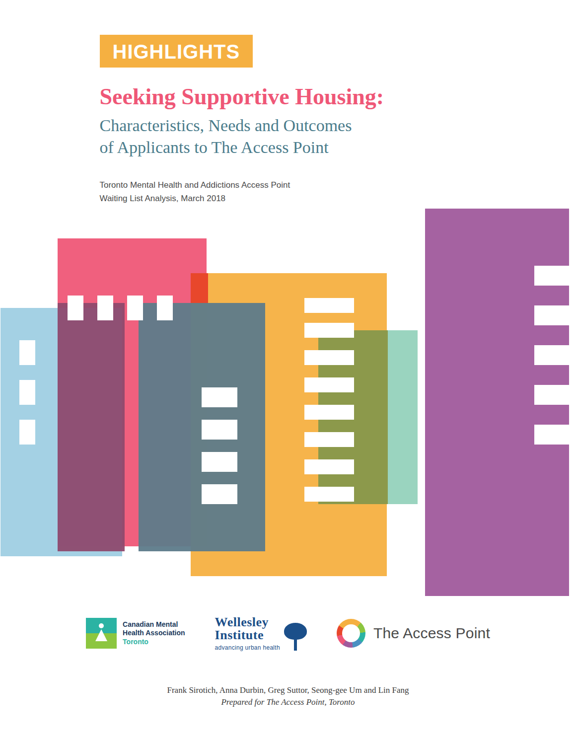HIGHLIGHTS
Seeking Supportive Housing:
Characteristics, Needs and Outcomes
of Applicants to The Access Point
Toronto Mental Health and Addictions Access Point
Waiting List Analysis, March 2018
Canadian Mental
Health Association
Toronto
Wellesley
Institute
advancing urban health
The Access Point
Frank Sirotich, Anna Durbin, Greg Suttor, Seong-gee Um and Lin Fang
Prepared for The Access Point, Toronto